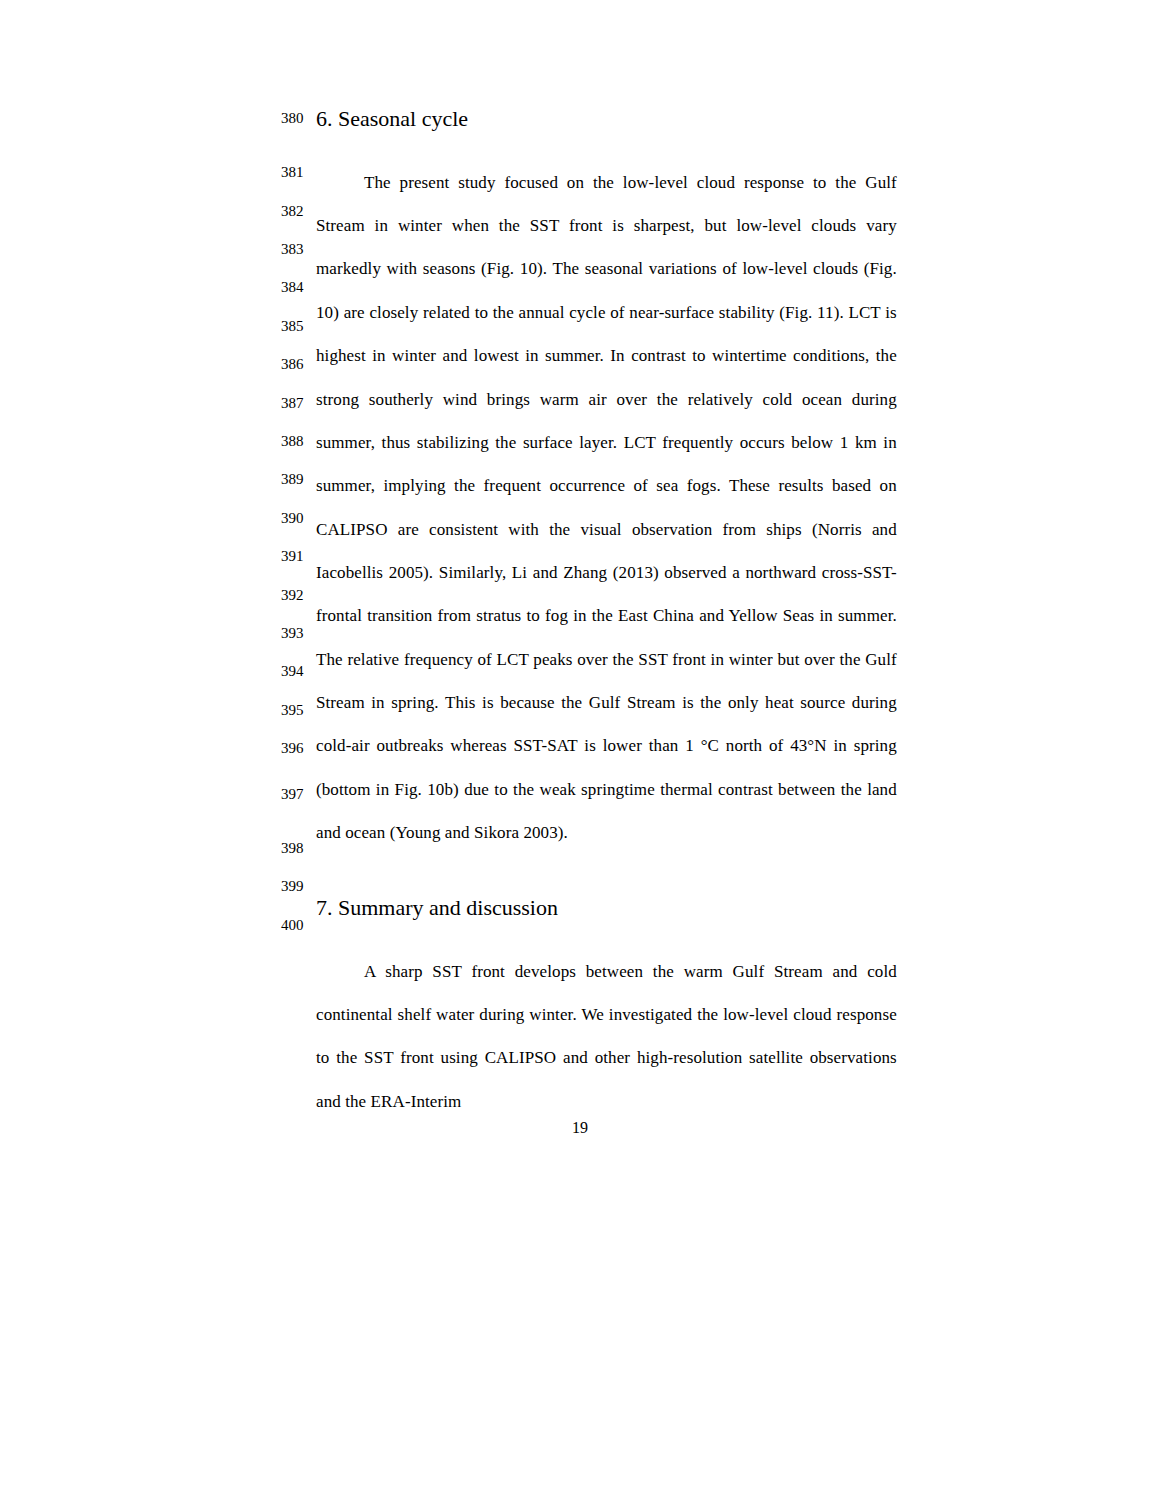380
6. Seasonal cycle
381 382 383 384 385 386 387 388 389 390 391 392 393 394 395
The present study focused on the low-level cloud response to the Gulf Stream in winter when the SST front is sharpest, but low-level clouds vary markedly with seasons (Fig. 10). The seasonal variations of low-level clouds (Fig. 10) are closely related to the annual cycle of near-surface stability (Fig. 11). LCT is highest in winter and lowest in summer. In contrast to wintertime conditions, the strong southerly wind brings warm air over the relatively cold ocean during summer, thus stabilizing the surface layer. LCT frequently occurs below 1 km in summer, implying the frequent occurrence of sea fogs. These results based on CALIPSO are consistent with the visual observation from ships (Norris and Iacobellis 2005). Similarly, Li and Zhang (2013) observed a northward cross-SST-frontal transition from stratus to fog in the East China and Yellow Seas in summer. The relative frequency of LCT peaks over the SST front in winter but over the Gulf Stream in spring. This is because the Gulf Stream is the only heat source during cold-air outbreaks whereas SST-SAT is lower than 1 °C north of 43°N in spring (bottom in Fig. 10b) due to the weak springtime thermal contrast between the land and ocean (Young and Sikora 2003).
396 397
7. Summary and discussion
398 399 400
A sharp SST front develops between the warm Gulf Stream and cold continental shelf water during winter. We investigated the low-level cloud response to the SST front using CALIPSO and other high-resolution satellite observations and the ERA-Interim
19